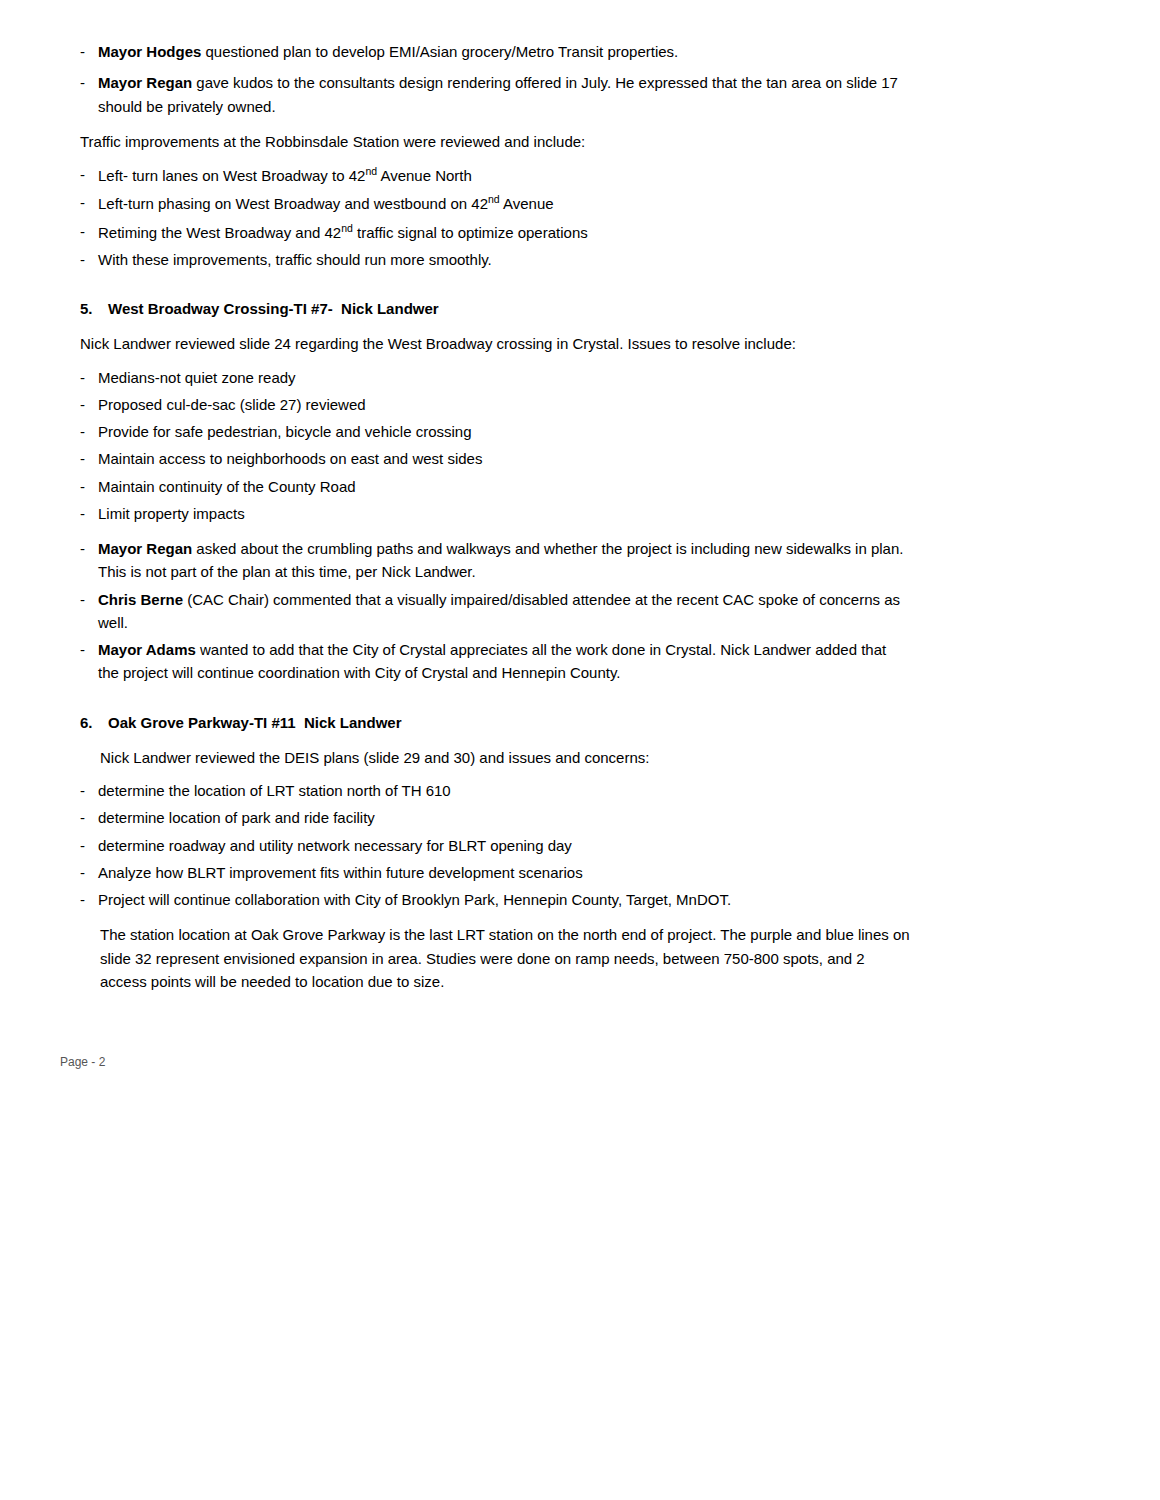Mayor Hodges questioned plan to develop EMI/Asian grocery/Metro Transit properties.
Mayor Regan gave kudos to the consultants design rendering offered in July. He expressed that the tan area on slide 17 should be privately owned.
Traffic improvements at the Robbinsdale Station were reviewed and include:
Left- turn lanes on West Broadway to 42nd Avenue North
Left-turn phasing on West Broadway and westbound on 42nd Avenue
Retiming the West Broadway and 42nd traffic signal to optimize operations
With these improvements, traffic should run more smoothly.
5. West Broadway Crossing-TI #7- Nick Landwer
Nick Landwer reviewed slide 24 regarding the West Broadway crossing in Crystal. Issues to resolve include:
Medians-not quiet zone ready
Proposed cul-de-sac (slide 27) reviewed
Provide for safe pedestrian, bicycle and vehicle crossing
Maintain access to neighborhoods on east and west sides
Maintain continuity of the County Road
Limit property impacts
Mayor Regan asked about the crumbling paths and walkways and whether the project is including new sidewalks in plan. This is not part of the plan at this time, per Nick Landwer.
Chris Berne (CAC Chair) commented that a visually impaired/disabled attendee at the recent CAC spoke of concerns as well.
Mayor Adams wanted to add that the City of Crystal appreciates all the work done in Crystal. Nick Landwer added that the project will continue coordination with City of Crystal and Hennepin County.
6. Oak Grove Parkway-TI #11 Nick Landwer
Nick Landwer reviewed the DEIS plans (slide 29 and 30) and issues and concerns:
determine the location of LRT station north of TH 610
determine location of park and ride facility
determine roadway and utility network necessary for BLRT opening day
Analyze how BLRT improvement fits within future development scenarios
Project will continue collaboration with City of Brooklyn Park, Hennepin County, Target, MnDOT.
The station location at Oak Grove Parkway is the last LRT station on the north end of project. The purple and blue lines on slide 32 represent envisioned expansion in area. Studies were done on ramp needs, between 750-800 spots, and 2 access points will be needed to location due to size.
Page - 2